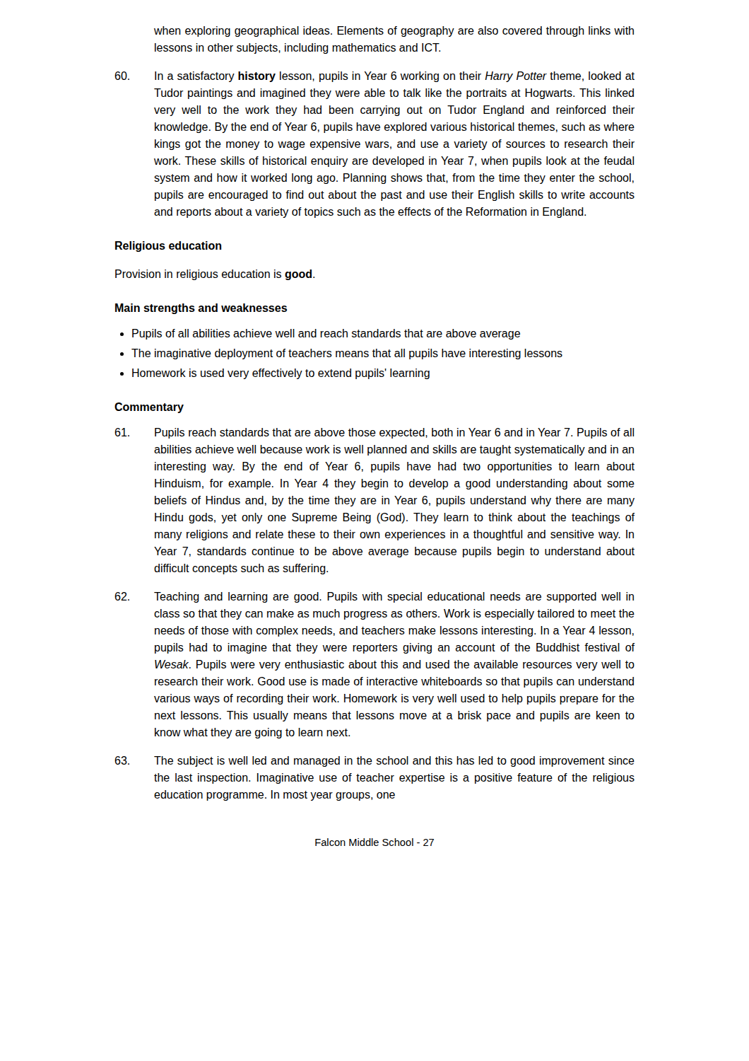when exploring geographical ideas. Elements of geography are also covered through links with lessons in other subjects, including mathematics and ICT.
60.
In a satisfactory history lesson, pupils in Year 6 working on their Harry Potter theme, looked at Tudor paintings and imagined they were able to talk like the portraits at Hogwarts. This linked very well to the work they had been carrying out on Tudor England and reinforced their knowledge. By the end of Year 6, pupils have explored various historical themes, such as where kings got the money to wage expensive wars, and use a variety of sources to research their work. These skills of historical enquiry are developed in Year 7, when pupils look at the feudal system and how it worked long ago. Planning shows that, from the time they enter the school, pupils are encouraged to find out about the past and use their English skills to write accounts and reports about a variety of topics such as the effects of the Reformation in England.
Religious education
Provision in religious education is good.
Main strengths and weaknesses
Pupils of all abilities achieve well and reach standards that are above average
The imaginative deployment of teachers means that all pupils have interesting lessons
Homework is used very effectively to extend pupils' learning
Commentary
61.
Pupils reach standards that are above those expected, both in Year 6 and in Year 7. Pupils of all abilities achieve well because work is well planned and skills are taught systematically and in an interesting way. By the end of Year 6, pupils have had two opportunities to learn about Hinduism, for example. In Year 4 they begin to develop a good understanding about some beliefs of Hindus and, by the time they are in Year 6, pupils understand why there are many Hindu gods, yet only one Supreme Being (God). They learn to think about the teachings of many religions and relate these to their own experiences in a thoughtful and sensitive way. In Year 7, standards continue to be above average because pupils begin to understand about difficult concepts such as suffering.
62.
Teaching and learning are good. Pupils with special educational needs are supported well in class so that they can make as much progress as others. Work is especially tailored to meet the needs of those with complex needs, and teachers make lessons interesting. In a Year 4 lesson, pupils had to imagine that they were reporters giving an account of the Buddhist festival of Wesak. Pupils were very enthusiastic about this and used the available resources very well to research their work. Good use is made of interactive whiteboards so that pupils can understand various ways of recording their work. Homework is very well used to help pupils prepare for the next lessons. This usually means that lessons move at a brisk pace and pupils are keen to know what they are going to learn next.
63.
The subject is well led and managed in the school and this has led to good improvement since the last inspection. Imaginative use of teacher expertise is a positive feature of the religious education programme. In most year groups, one
Falcon Middle School - 27